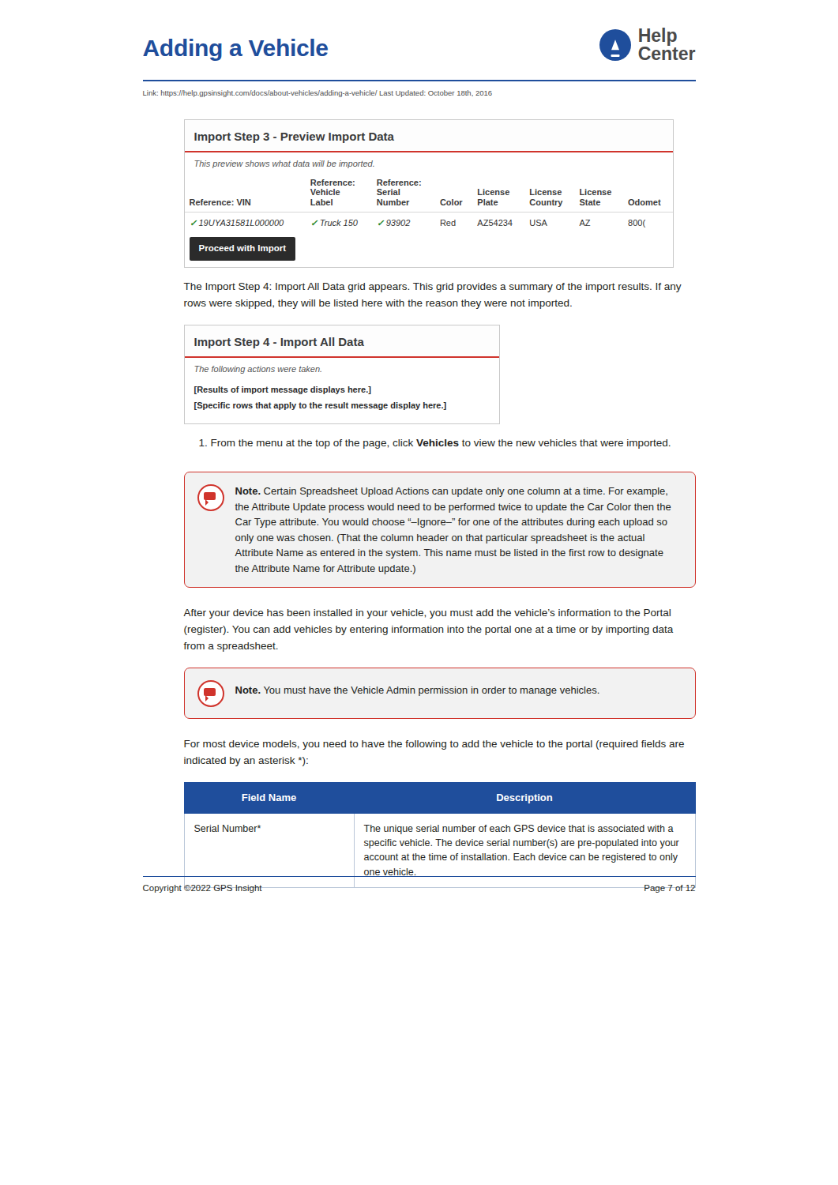Adding a Vehicle
Help Center
Link: https://help.gpsinsight.com/docs/about-vehicles/adding-a-vehicle/ Last Updated: October 18th, 2016
Import Step 3 - Preview Import Data
This preview shows what data will be imported.
| Reference: VIN | Reference: Vehicle Label | Reference: Serial Number | Color | License Plate | License Country | License State | Odomet |
| --- | --- | --- | --- | --- | --- | --- | --- |
| ✓ 19UYA31581L000000 | ✓ Truck 150 | ✓ 93902 | Red | AZ54234 | USA | AZ | 800( |
Proceed with Import
The Import Step 4: Import All Data grid appears. This grid provides a summary of the import results. If any rows were skipped, they will be listed here with the reason they were not imported.
Import Step 4 - Import All Data
The following actions were taken.
[Results of import message displays here.]
[Specific rows that apply to the result message display here.]
From the menu at the top of the page, click Vehicles to view the new vehicles that were imported.
Note. Certain Spreadsheet Upload Actions can update only one column at a time. For example, the Attribute Update process would need to be performed twice to update the Car Color then the Car Type attribute. You would choose “–Ignore–” for one of the attributes during each upload so only one was chosen. (That the column header on that particular spreadsheet is the actual Attribute Name as entered in the system. This name must be listed in the first row to designate the Attribute Name for Attribute update.)
After your device has been installed in your vehicle, you must add the vehicle’s information to the Portal (register). You can add vehicles by entering information into the portal one at a time or by importing data from a spreadsheet.
Note. You must have the Vehicle Admin permission in order to manage vehicles.
For most device models, you need to have the following to add the vehicle to the portal (required fields are indicated by an asterisk *):
| Field Name | Description |
| --- | --- |
| Serial Number* | The unique serial number of each GPS device that is associated with a specific vehicle. The device serial number(s) are pre-populated into your account at the time of installation. Each device can be registered to only one vehicle. |
Copyright ©2022 GPS Insight Page 7 of 12